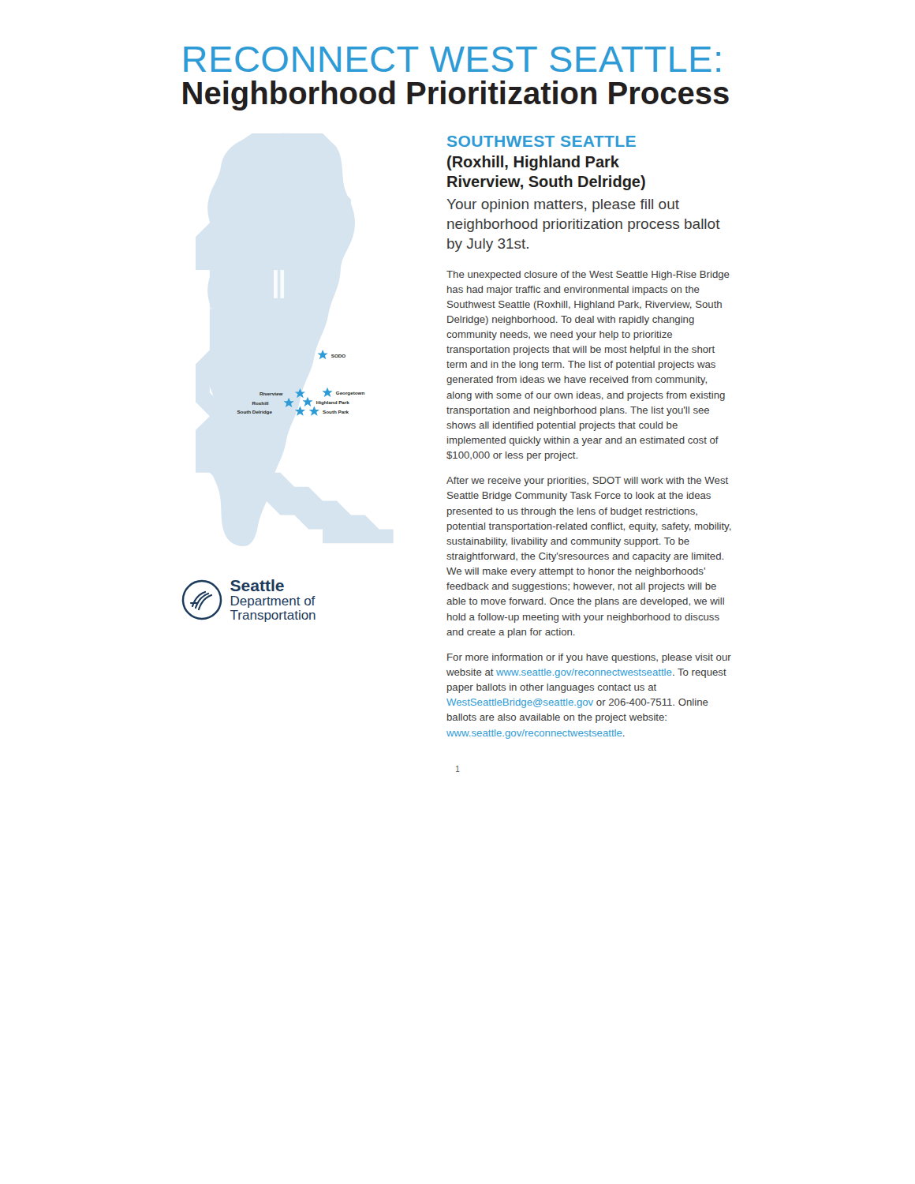Reconnect West Seattle: Neighborhood Prioritization Process
SODO Georgetown Riverview Highland Park Roxhill South Delridge South Park
Seattle Department of Transportation
Southwest Seattle
(Roxhill, Highland Park
Riverview, South Delridge)
Your opinion matters, please fill out neighborhood prioritization process ballot by July 31st.
The unexpected closure of the West Seattle High-Rise Bridge has had major traffic and environmental impacts on the Southwest Seattle (Roxhill, Highland Park, Riverview, South Delridge) neighborhood. To deal with rapidly changing community needs, we need your help to prioritize transportation projects that will be most helpful in the short term and in the long term. The list of potential projects was generated from ideas we have received from community, along with some of our own ideas, and projects from existing transportation and neighborhood plans. The list you'll see shows all identified potential projects that could be implemented quickly within a year and an estimated cost of $100,000 or less per project.
After we receive your priorities, SDOT will work with the West Seattle Bridge Community Task Force to look at the ideas presented to us through the lens of budget restrictions, potential transportation-related conflict, equity, safety, mobility, sustainability, livability and community support. To be straightforward, the City'sresources and capacity are limited. We will make every attempt to honor the neighborhoods' feedback and suggestions; however, not all projects will be able to move forward. Once the plans are developed, we will hold a follow-up meeting with your neighborhood to discuss and create a plan for action.
For more information or if you have questions, please visit our website at www.seattle.gov/reconnectwestseattle. To request paper ballots in other languages contact us at WestSeattleBridge@seattle.gov or 206-400-7511. Online ballots are also available on the project website: www.seattle.gov/reconnectwestseattle.
1